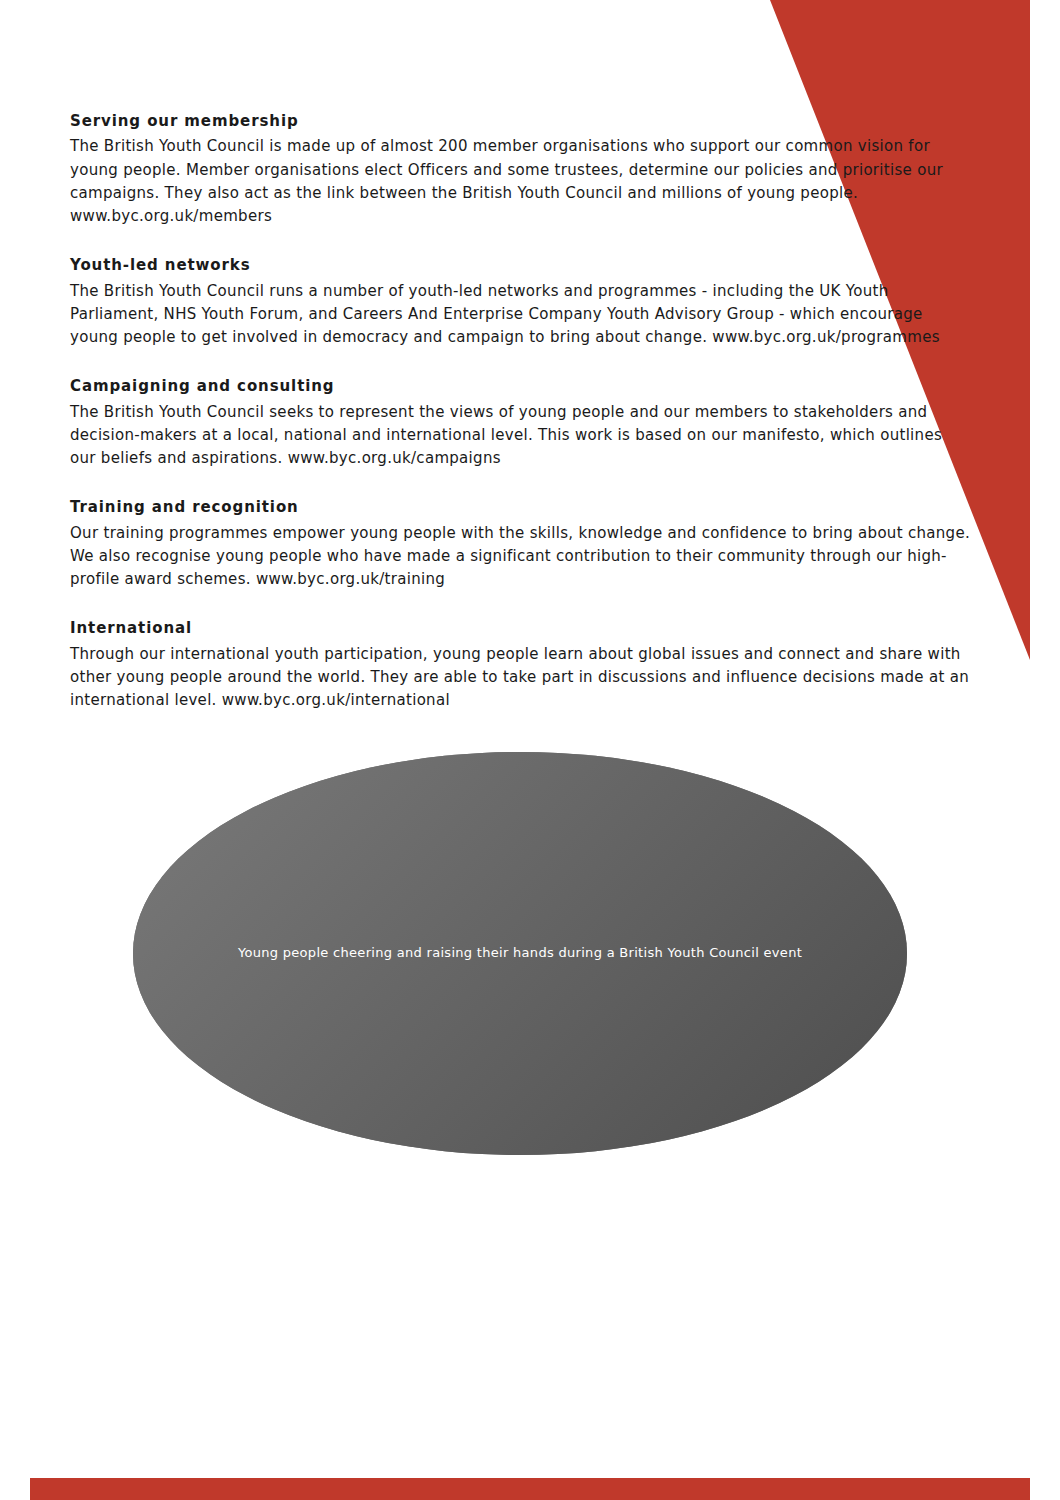Serving our membership
The British Youth Council is made up of almost 200 member organisations who support our common vision for young people. Member organisations elect Officers and some trustees, determine our policies and prioritise our campaigns. They also act as the link between the British Youth Council and millions of young people. www.byc.org.uk/members
Youth-led networks
The British Youth Council runs a number of youth-led networks and programmes - including the UK Youth Parliament, NHS Youth Forum, and Careers And Enterprise Company Youth Advisory Group - which encourage young people to get involved in democracy and campaign to bring about change. www.byc.org.uk/programmes
Campaigning and consulting
The British Youth Council seeks to represent the views of young people and our members to stakeholders and decision-makers at a local, national and international level. This work is based on our manifesto, which outlines our beliefs and aspirations. www.byc.org.uk/campaigns
Training and recognition
Our training programmes empower young people with the skills, knowledge and confidence to bring about change. We also recognise young people who have made a significant contribution to their community through our high-profile award schemes. www.byc.org.uk/training
International
Through our international youth participation, young people learn about global issues and connect and share with other young people around the world. They are able to take part in discussions and influence decisions made at an international level. www.byc.org.uk/international
Young people cheering and raising their hands during a British Youth Council event